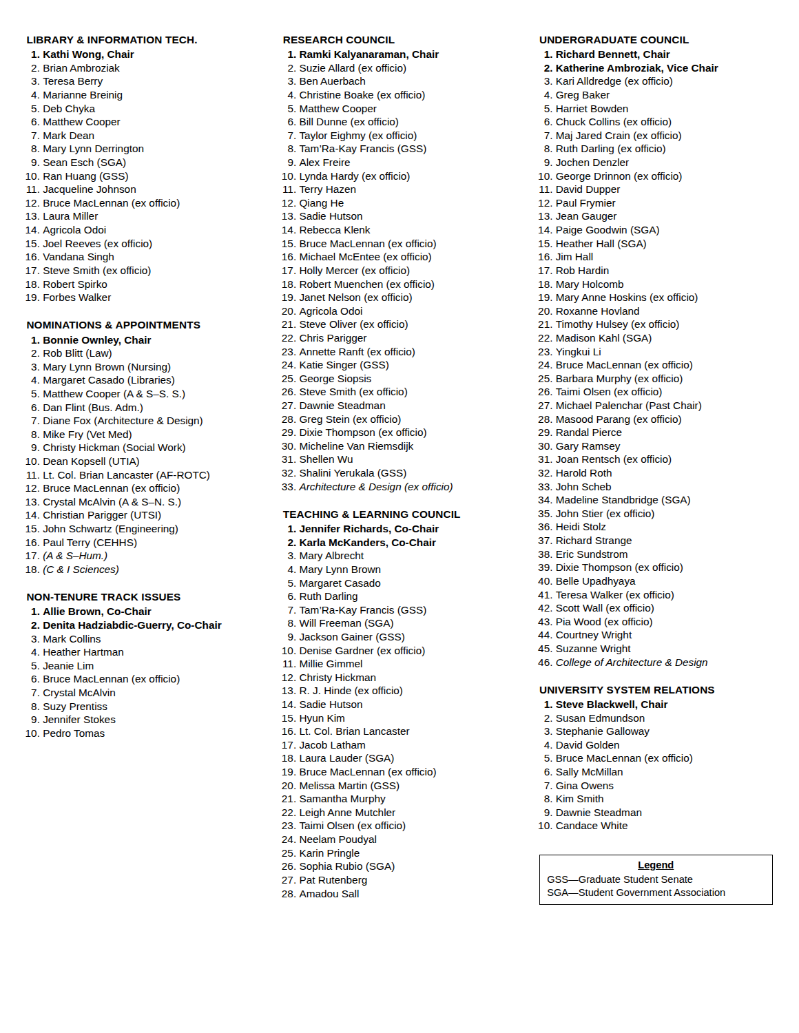LIBRARY & INFORMATION TECH.
Kathi Wong, Chair
Brian Ambroziak
Teresa Berry
Marianne Breinig
Deb Chyka
Matthew Cooper
Mark Dean
Mary Lynn Derrington
Sean Esch (SGA)
Ran Huang (GSS)
Jacqueline Johnson
Bruce MacLennan (ex officio)
Laura Miller
Agricola Odoi
Joel Reeves (ex officio)
Vandana Singh
Steve Smith (ex officio)
Robert Spirko
Forbes Walker
NOMINATIONS & APPOINTMENTS
Bonnie Ownley, Chair
Rob Blitt (Law)
Mary Lynn Brown (Nursing)
Margaret Casado (Libraries)
Matthew Cooper (A & S–S. S.)
Dan Flint (Bus. Adm.)
Diane Fox (Architecture & Design)
Mike Fry (Vet Med)
Christy Hickman (Social Work)
Dean Kopsell (UTIA)
Lt. Col. Brian Lancaster (AF-ROTC)
Bruce MacLennan (ex officio)
Crystal McAlvin (A & S–N. S.)
Christian Parigger (UTSI)
John Schwartz (Engineering)
Paul Terry (CEHHS)
(A & S–Hum.)
(C & I Sciences)
NON-TENURE TRACK ISSUES
Allie Brown, Co-Chair
Denita Hadziabdic-Guerry, Co-Chair
Mark Collins
Heather Hartman
Jeanie Lim
Bruce MacLennan (ex officio)
Crystal McAlvin
Suzy Prentiss
Jennifer Stokes
Pedro Tomas
RESEARCH COUNCIL
Ramki Kalyanaraman, Chair
Suzie Allard (ex officio)
Ben Auerbach
Christine Boake (ex officio)
Matthew Cooper
Bill Dunne (ex officio)
Taylor Eighmy (ex officio)
Tam’Ra-Kay Francis (GSS)
Alex Freire
Lynda Hardy (ex officio)
Terry Hazen
Qiang He
Sadie Hutson
Rebecca Klenk
Bruce MacLennan (ex officio)
Michael McEntee (ex officio)
Holly Mercer (ex officio)
Robert Muenchen (ex officio)
Janet Nelson (ex officio)
Agricola Odoi
Steve Oliver (ex officio)
Chris Parigger
Annette Ranft (ex officio)
Katie Singer (GSS)
George Siopsis
Steve Smith (ex officio)
Dawnie Steadman
Greg Stein (ex officio)
Dixie Thompson (ex officio)
Micheline Van Riemsdijk
Shellen Wu
Shalini Yerukala (GSS)
Architecture & Design (ex officio)
TEACHING & LEARNING COUNCIL
Jennifer Richards, Co-Chair
Karla McKanders, Co-Chair
Mary Albrecht
Mary Lynn Brown
Margaret Casado
Ruth Darling
Tam’Ra-Kay Francis (GSS)
Will Freeman (SGA)
Jackson Gainer (GSS)
Denise Gardner (ex officio)
Millie Gimmel
Christy Hickman
R. J. Hinde (ex officio)
Sadie Hutson
Hyun Kim
Lt. Col. Brian Lancaster
Jacob Latham
Laura Lauder (SGA)
Bruce MacLennan (ex officio)
Melissa Martin (GSS)
Samantha Murphy
Leigh Anne Mutchler
Taimi Olsen (ex officio)
Neelam Poudyal
Karin Pringle
Sophia Rubio (SGA)
Pat Rutenberg
Amadou Sall
UNDERGRADUATE COUNCIL
Richard Bennett, Chair
Katherine Ambroziak, Vice Chair
Kari Alldredge (ex officio)
Greg Baker
Harriet Bowden
Chuck Collins (ex officio)
Maj Jared Crain (ex officio)
Ruth Darling (ex officio)
Jochen Denzler
George Drinnon (ex officio)
David Dupper
Paul Frymier
Jean Gauger
Paige Goodwin (SGA)
Heather Hall (SGA)
Jim Hall
Rob Hardin
Mary Holcomb
Mary Anne Hoskins (ex officio)
Roxanne Hovland
Timothy Hulsey (ex officio)
Madison Kahl (SGA)
Yingkui Li
Bruce MacLennan (ex officio)
Barbara Murphy (ex officio)
Taimi Olsen (ex officio)
Michael Palenchar (Past Chair)
Masood Parang (ex officio)
Randal Pierce
Gary Ramsey
Joan Rentsch (ex officio)
Harold Roth
John Scheb
Madeline Standbridge (SGA)
John Stier (ex officio)
Heidi Stolz
Richard Strange
Eric Sundstrom
Dixie Thompson (ex officio)
Belle Upadhyaya
Teresa Walker (ex officio)
Scott Wall (ex officio)
Pia Wood (ex officio)
Courtney Wright
Suzanne Wright
College of Architecture & Design
UNIVERSITY SYSTEM RELATIONS
Steve Blackwell, Chair
Susan Edmundson
Stephanie Galloway
David Golden
Bruce MacLennan (ex officio)
Sally McMillan
Gina Owens
Kim Smith
Dawnie Steadman
Candace White
Legend GSS—Graduate Student Senate SGA—Student Government Association